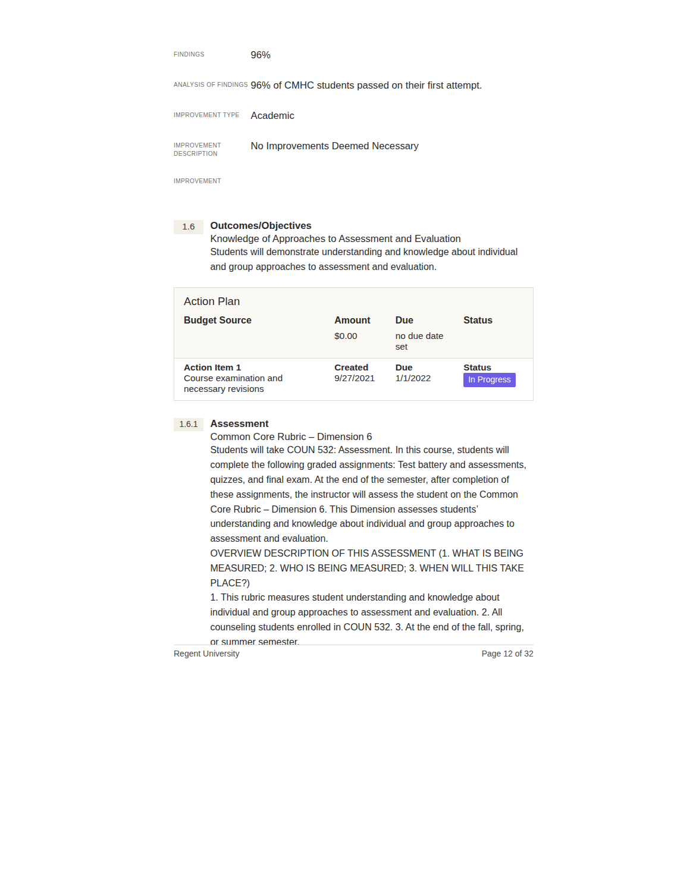Findings
96%
Analysis of Findings
96% of CMHC students passed on their first attempt.
Improvement Type
Academic
Improvement Description
No Improvements Deemed Necessary
Improvement
1.6
Outcomes/Objectives
Knowledge of Approaches to Assessment and Evaluation
Students will demonstrate understanding and knowledge about individual and group approaches to assessment and evaluation.
Action Plan
| Budget Source | Amount | Due | Status |
| --- | --- | --- | --- |
| | $0.00 | no due date set | |
| Action Item 1 Course examination and necessary revisions | Created 9/27/2021 | Due 1/1/2022 | Status In Progress |
1.6.1
Assessment
Common Core Rubric – Dimension 6
Students will take COUN 532: Assessment. In this course, students will complete the following graded assignments: Test battery and assessments, quizzes, and final exam. At the end of the semester, after completion of these assignments, the instructor will assess the student on the Common Core Rubric – Dimension 6. This Dimension assesses students’ understanding and knowledge about individual and group approaches to assessment and evaluation.
OVERVIEW DESCRIPTION OF THIS ASSESSMENT (1. WHAT IS BEING MEASURED; 2. WHO IS BEING MEASURED; 3. WHEN WILL THIS TAKE PLACE?)
1. This rubric measures student understanding and knowledge about individual and group approaches to assessment and evaluation. 2. All counseling students enrolled in COUN 532. 3. At the end of the fall, spring, or summer semester.
Regent University Page 12 of 32